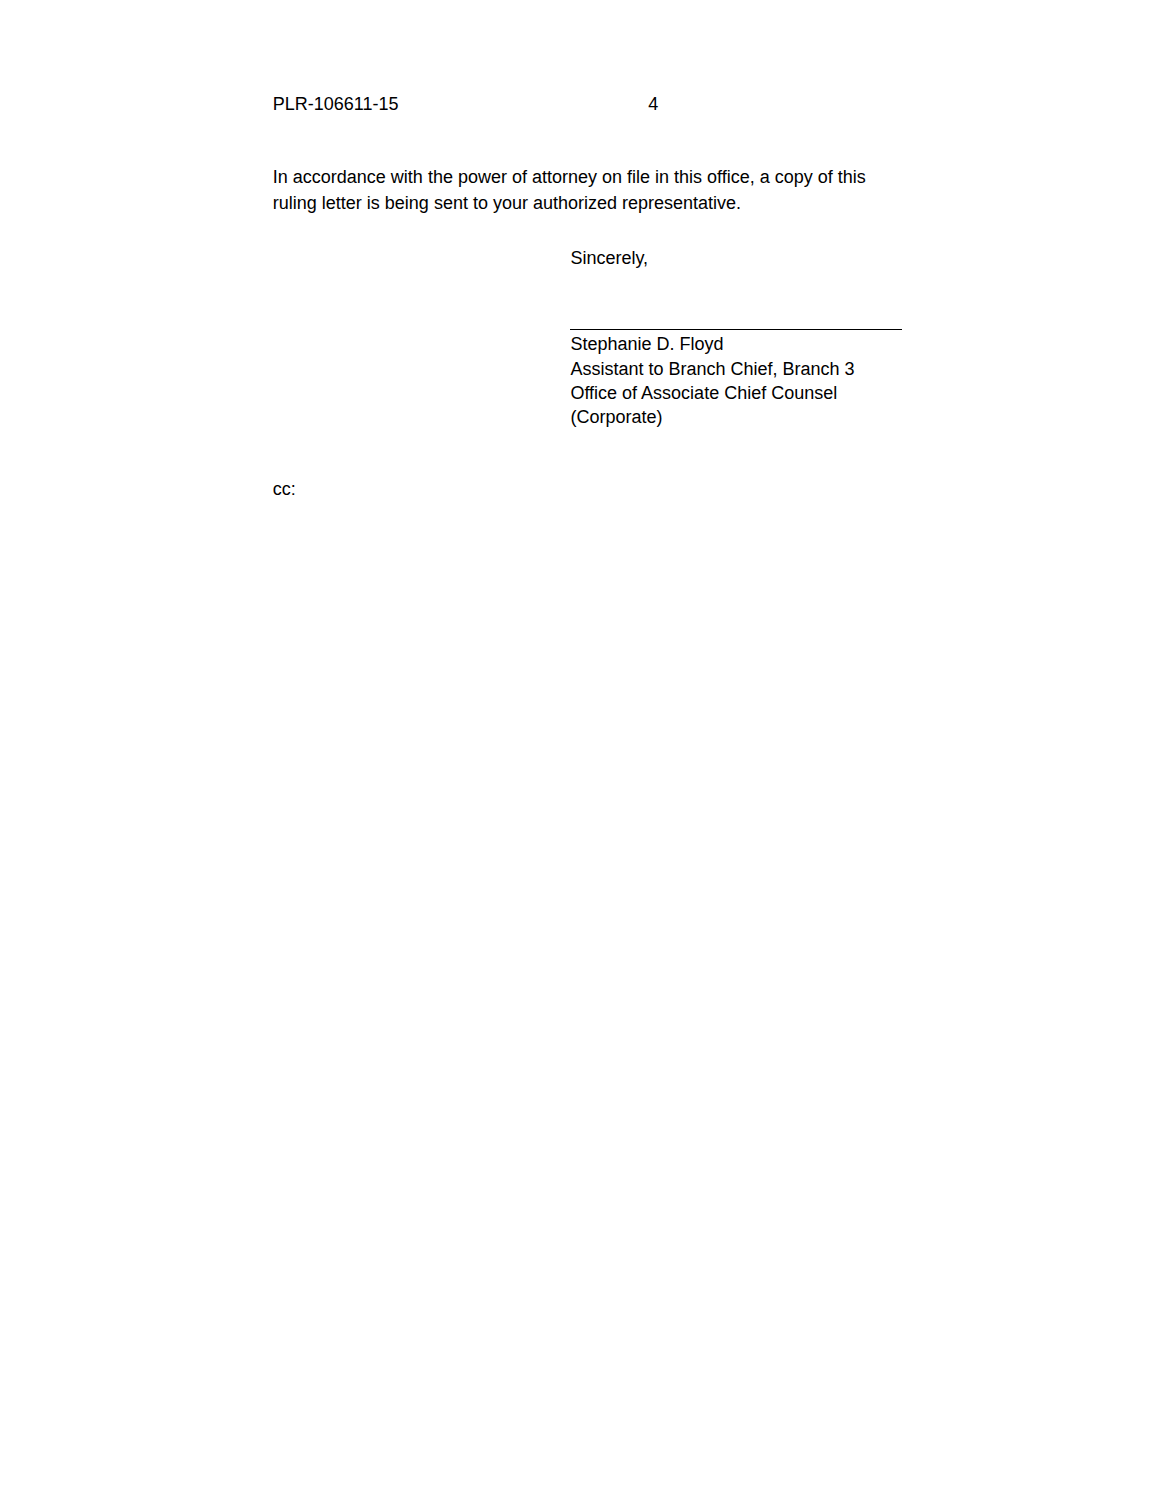PLR-106611-15 4
In accordance with the power of attorney on file in this office, a copy of this ruling letter is being sent to your authorized representative.
Sincerely,
Stephanie D. Floyd
Assistant to Branch Chief, Branch 3
Office of Associate Chief Counsel (Corporate)
cc: